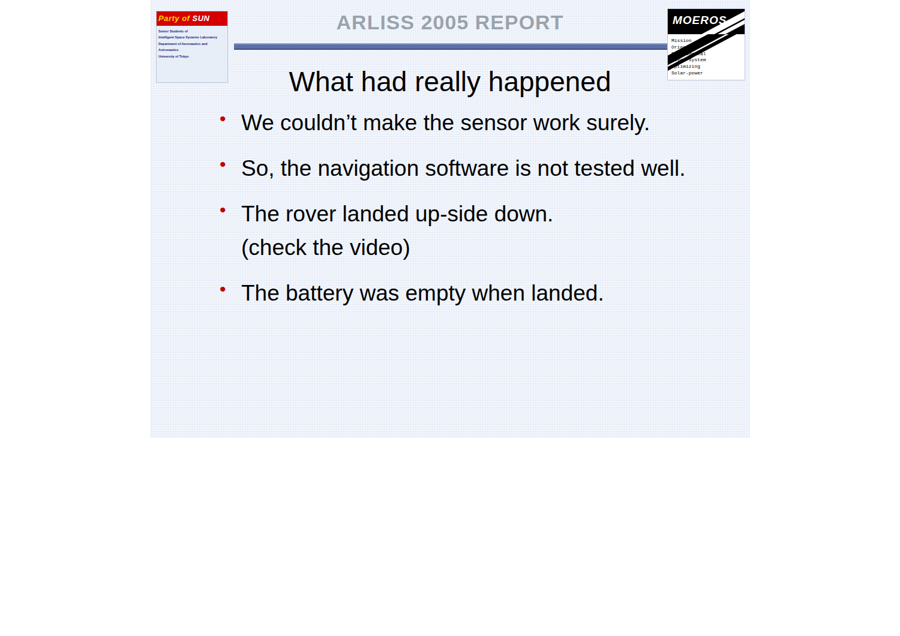ARLISS 2005 REPORT
What had really happened
Party of SUN
Senior Students of
Intelligent Space Systems Laboratory
Department of Aeronautics and Astronautics
University of Tokyo
MOEROS
Mission
Oriented
Experimental
Rover-system
Optimizing
Solar-power
We couldn’t make the sensor work surely.
So, the navigation software is not tested well.
The rover landed up-side down. (check the video)
The battery was empty when landed.